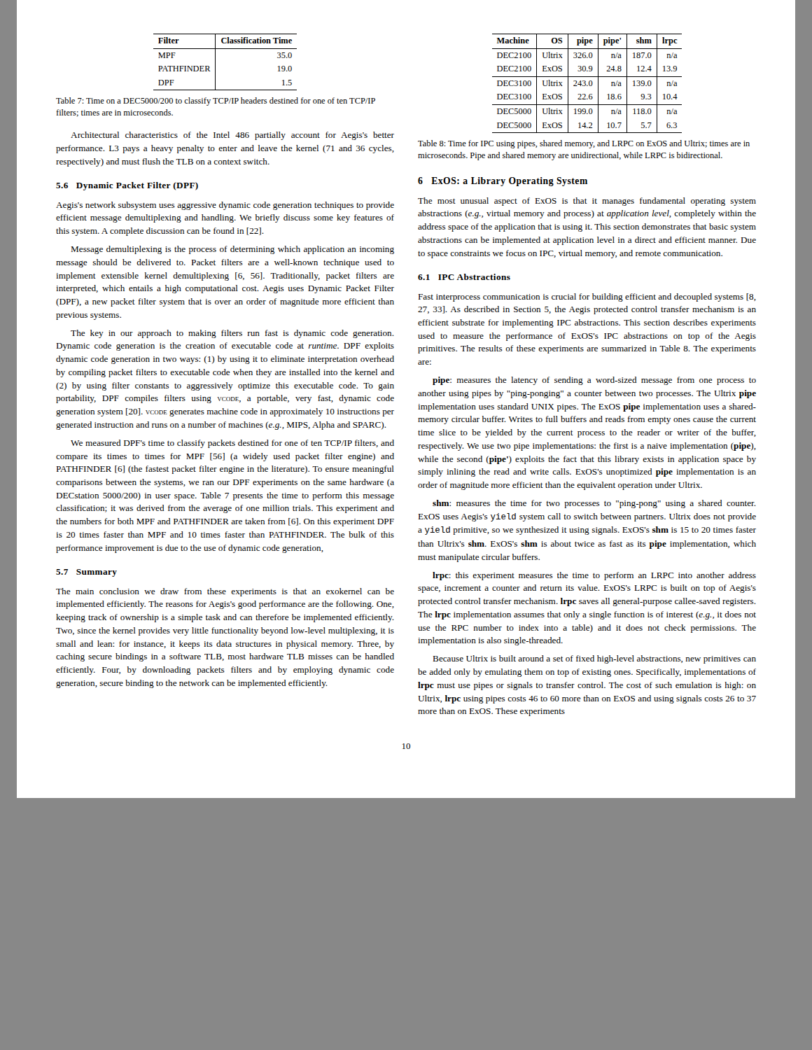| Filter | Classification Time |
| --- | --- |
| MPF | 35.0 |
| PATHFINDER | 19.0 |
| DPF | 1.5 |
Table 7: Time on a DEC5000/200 to classify TCP/IP headers destined for one of ten TCP/IP filters; times are in microseconds.
Architectural characteristics of the Intel 486 partially account for Aegis's better performance. L3 pays a heavy penalty to enter and leave the kernel (71 and 36 cycles, respectively) and must flush the TLB on a context switch.
5.6 Dynamic Packet Filter (DPF)
Aegis's network subsystem uses aggressive dynamic code generation techniques to provide efficient message demultiplexing and handling. We briefly discuss some key features of this system. A complete discussion can be found in [22].
Message demultiplexing is the process of determining which application an incoming message should be delivered to. Packet filters are a well-known technique used to implement extensible kernel demultiplexing [6, 56]. Traditionally, packet filters are interpreted, which entails a high computational cost. Aegis uses Dynamic Packet Filter (DPF), a new packet filter system that is over an order of magnitude more efficient than previous systems.
The key in our approach to making filters run fast is dynamic code generation. Dynamic code generation is the creation of executable code at runtime. DPF exploits dynamic code generation in two ways: (1) by using it to eliminate interpretation overhead by compiling packet filters to executable code when they are installed into the kernel and (2) by using filter constants to aggressively optimize this executable code. To gain portability, DPF compiles filters using vcode, a portable, very fast, dynamic code generation system [20]. vcode generates machine code in approximately 10 instructions per generated instruction and runs on a number of machines (e.g., MIPS, Alpha and SPARC).
We measured DPF's time to classify packets destined for one of ten TCP/IP filters, and compare its times to times for MPF [56] (a widely used packet filter engine) and PATHFINDER [6] (the fastest packet filter engine in the literature). To ensure meaningful comparisons between the systems, we ran our DPF experiments on the same hardware (a DECstation 5000/200) in user space. Table 7 presents the time to perform this message classification; it was derived from the average of one million trials. This experiment and the numbers for both MPF and PATHFINDER are taken from [6]. On this experiment DPF is 20 times faster than MPF and 10 times faster than PATHFINDER. The bulk of this performance improvement is due to the use of dynamic code generation,
5.7 Summary
The main conclusion we draw from these experiments is that an exokernel can be implemented efficiently. The reasons for Aegis's good performance are the following. One, keeping track of ownership is a simple task and can therefore be implemented efficiently. Two, since the kernel provides very little functionality beyond low-level multiplexing, it is small and lean: for instance, it keeps its data structures in physical memory. Three, by caching secure bindings in a software TLB, most hardware TLB misses can be handled efficiently. Four, by downloading packets filters and by employing dynamic code generation, secure binding to the network can be implemented efficiently.
| Machine | OS | pipe | pipe' | shm | lrpc |
| --- | --- | --- | --- | --- | --- |
| DEC2100 | Ultrix | 326.0 | n/a | 187.0 | n/a |
| DEC2100 | ExOS | 30.9 | 24.8 | 12.4 | 13.9 |
| DEC3100 | Ultrix | 243.0 | n/a | 139.0 | n/a |
| DEC3100 | ExOS | 22.6 | 18.6 | 9.3 | 10.4 |
| DEC5000 | Ultrix | 199.0 | n/a | 118.0 | n/a |
| DEC5000 | ExOS | 14.2 | 10.7 | 5.7 | 6.3 |
Table 8: Time for IPC using pipes, shared memory, and LRPC on ExOS and Ultrix; times are in microseconds. Pipe and shared memory are unidirectional, while LRPC is bidirectional.
6 ExOS: a Library Operating System
The most unusual aspect of ExOS is that it manages fundamental operating system abstractions (e.g., virtual memory and process) at application level, completely within the address space of the application that is using it. This section demonstrates that basic system abstractions can be implemented at application level in a direct and efficient manner. Due to space constraints we focus on IPC, virtual memory, and remote communication.
6.1 IPC Abstractions
Fast interprocess communication is crucial for building efficient and decoupled systems [8, 27, 33]. As described in Section 5, the Aegis protected control transfer mechanism is an efficient substrate for implementing IPC abstractions. This section describes experiments used to measure the performance of ExOS's IPC abstractions on top of the Aegis primitives. The results of these experiments are summarized in Table 8. The experiments are:
pipe: measures the latency of sending a word-sized message from one process to another using pipes by "ping-ponging" a counter between two processes. The Ultrix pipe implementation uses standard UNIX pipes. The ExOS pipe implementation uses a shared-memory circular buffer. Writes to full buffers and reads from empty ones cause the current time slice to be yielded by the current process to the reader or writer of the buffer, respectively. We use two pipe implementations: the first is a naive implementation (pipe), while the second (pipe') exploits the fact that this library exists in application space by simply inlining the read and write calls. ExOS's unoptimized pipe implementation is an order of magnitude more efficient than the equivalent operation under Ultrix.
shm: measures the time for two processes to "ping-pong" using a shared counter. ExOS uses Aegis's yield system call to switch between partners. Ultrix does not provide a yield primitive, so we synthesized it using signals. ExOS's shm is 15 to 20 times faster than Ultrix's shm. ExOS's shm is about twice as fast as its pipe implementation, which must manipulate circular buffers.
lrpc: this experiment measures the time to perform an LRPC into another address space, increment a counter and return its value. ExOS's LRPC is built on top of Aegis's protected control transfer mechanism. lrpc saves all general-purpose callee-saved registers. The lrpc implementation assumes that only a single function is of interest (e.g., it does not use the RPC number to index into a table) and it does not check permissions. The implementation is also single-threaded.
Because Ultrix is built around a set of fixed high-level abstractions, new primitives can be added only by emulating them on top of existing ones. Specifically, implementations of lrpc must use pipes or signals to transfer control. The cost of such emulation is high: on Ultrix, lrpc using pipes costs 46 to 60 more than on ExOS and using signals costs 26 to 37 more than on ExOS. These experiments
10